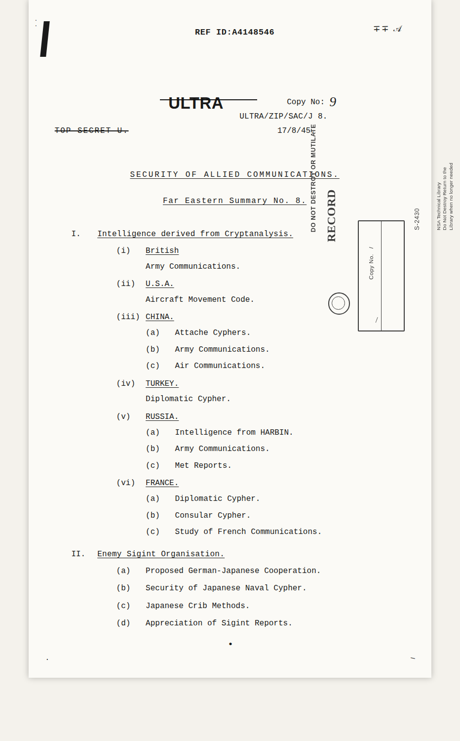.
.
REF ID:A4148546
∓∓ 𝒜
ULTRA
Copy No:9
ULTRA/ZIP/SAC/J 8.
17/8/45.
TOP SECRET U.
SECURITY OF ALLIED COMMUNICATIONS.
Far Eastern Summary No. 8.
I. Intelligence derived from Cryptanalysis.
(i) British
Army Communications.
(ii) U.S.A.
Aircraft Movement Code.
(iii) CHINA.
(a) Attache Cyphers.
(b) Army Communications.
(c) Air Communications.
(iv) TURKEY.
Diplomatic Cypher.
(v) RUSSIA.
(a) Intelligence from HARBIN.
(b) Army Communications.
(c) Met Reports.
(vi) FRANCE.
(a) Diplomatic Cypher.
(b) Consular Cypher.
(c) Study of French Communications.
II. Enemy Sigint Organisation.
(a) Proposed German-Japanese Cooperation.
(b) Security of Japanese Naval Cypher.
(c) Japanese Crib Methods.
(d) Appreciation of Sigint Reports.
DO NOT DESTROY OR MUTILATE
RECORD
Copy No. /
S‑2430
NSA Technical Library
Do Not Destroy Return to the
Library when no longer needed
/
•
.
—